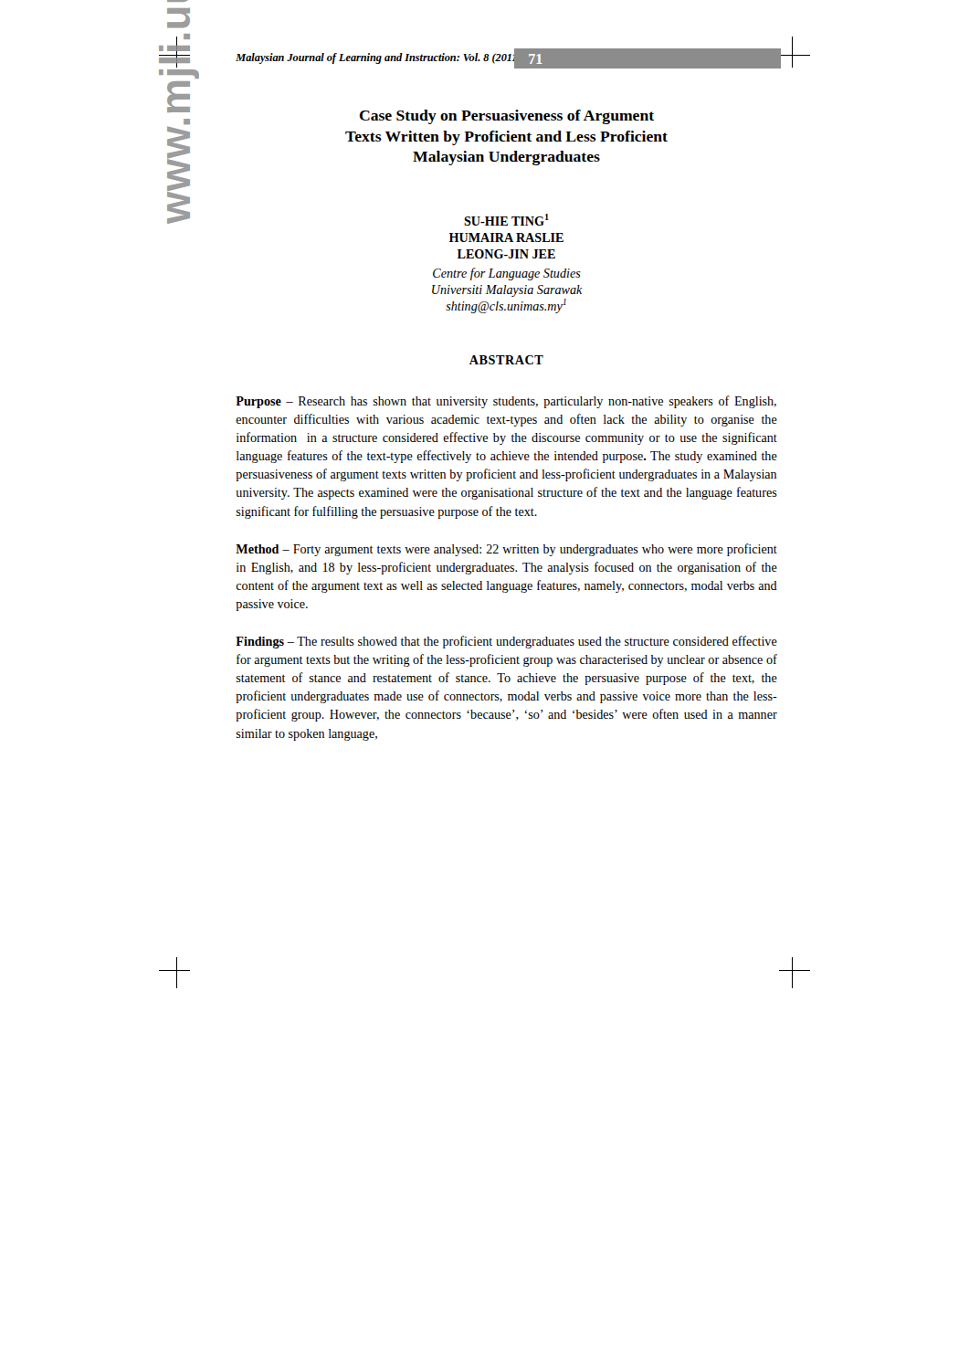www.mjli.uum.edu.my
Malaysian Journal of Learning and Instruction: Vol. 8 (2011): 71-92
71
Case Study on Persuasiveness of Argument
Texts Written by Proficient and Less Proficient
Malaysian Undergraduates
SU-HIE TING1
HUMAIRA RASLIE
LEONG-JIN JEE
Centre for Language Studies
Universiti Malaysia Sarawak
shting@cls.unimas.my1
ABSTRACT
Purpose – Research has shown that university students, particularly non-native speakers of English, encounter difficulties with various academic text-types and often lack the ability to organise the information in a structure considered effective by the discourse community or to use the significant language features of the text-type effectively to achieve the intended purpose. The study examined the persuasiveness of argument texts written by proficient and less-proficient undergraduates in a Malaysian university. The aspects examined were the organisational structure of the text and the language features significant for fulfilling the persuasive purpose of the text.
Method – Forty argument texts were analysed: 22 written by undergraduates who were more proficient in English, and 18 by less-proficient undergraduates. The analysis focused on the organisation of the content of the argument text as well as selected language features, namely, connectors, modal verbs and passive voice.
Findings – The results showed that the proficient undergraduates used the structure considered effective for argument texts but the writing of the less-proficient group was characterised by unclear or absence of statement of stance and restatement of stance. To achieve the persuasive purpose of the text, the proficient undergraduates made use of connectors, modal verbs and passive voice more than the less-proficient group. However, the connectors ‘because’, ‘so’ and ‘besides’ were often used in a manner similar to spoken language,